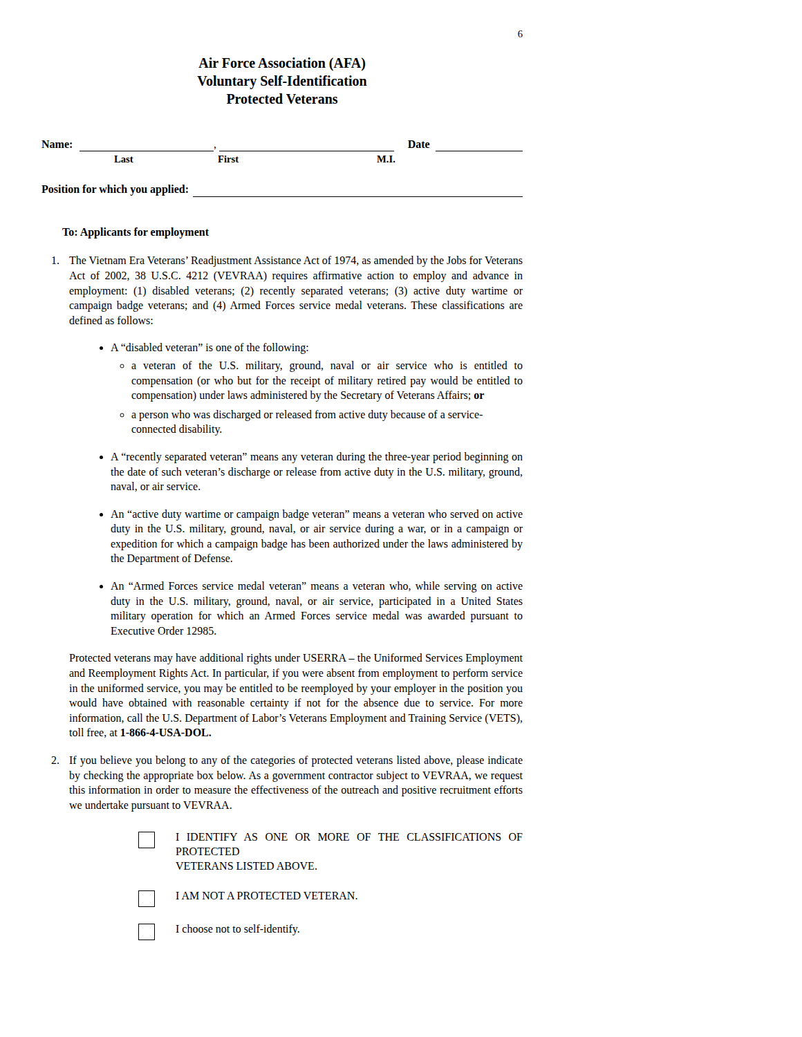6
Air Force Association (AFA)
Voluntary Self-Identification
Protected Veterans
Name: , Date
Last First M.I.
Position for which you applied:
To: Applicants for employment
The Vietnam Era Veterans’ Readjustment Assistance Act of 1974, as amended by the Jobs for Veterans Act of 2002, 38 U.S.C. 4212 (VEVRAA) requires affirmative action to employ and advance in employment: (1) disabled veterans; (2) recently separated veterans; (3) active duty wartime or campaign badge veterans; and (4) Armed Forces service medal veterans. These classifications are defined as follows:
A “disabled veteran” is one of the following:
a veteran of the U.S. military, ground, naval or air service who is entitled to compensation (or who but for the receipt of military retired pay would be entitled to compensation) under laws administered by the Secretary of Veterans Affairs; or
a person who was discharged or released from active duty because of a service-
connected disability.
A “recently separated veteran” means any veteran during the three-year period beginning on the date of such veteran’s discharge or release from active duty in the U.S. military, ground, naval, or air service.
An “active duty wartime or campaign badge veteran” means a veteran who served on active duty in the U.S. military, ground, naval, or air service during a war, or in a campaign or expedition for which a campaign badge has been authorized under the laws administered by the Department of Defense.
An “Armed Forces service medal veteran” means a veteran who, while serving on active duty in the U.S. military, ground, naval, or air service, participated in a United States military operation for which an Armed Forces service medal was awarded pursuant to Executive Order 12985.
Protected veterans may have additional rights under USERRA – the Uniformed Services Employment and Reemployment Rights Act. In particular, if you were absent from employment to perform service in the uniformed service, you may be entitled to be reemployed by your employer in the position you would have obtained with reasonable certainty if not for the absence due to service. For more information, call the U.S. Department of Labor’s Veterans Employment and Training Service (VETS), toll free, at 1-866-4-USA-DOL.
If you believe you belong to any of the categories of protected veterans listed above, please indicate by checking the appropriate box below. As a government contractor subject to VEVRAA, we request this information in order to measure the effectiveness of the outreach and positive recruitment efforts we undertake pursuant to VEVRAA.
I IDENTIFY AS ONE OR MORE OF THE CLASSIFICATIONS OF PROTECTED
VETERANS LISTED ABOVE.
I AM NOT A PROTECTED VETERAN.
I choose not to self-identify.